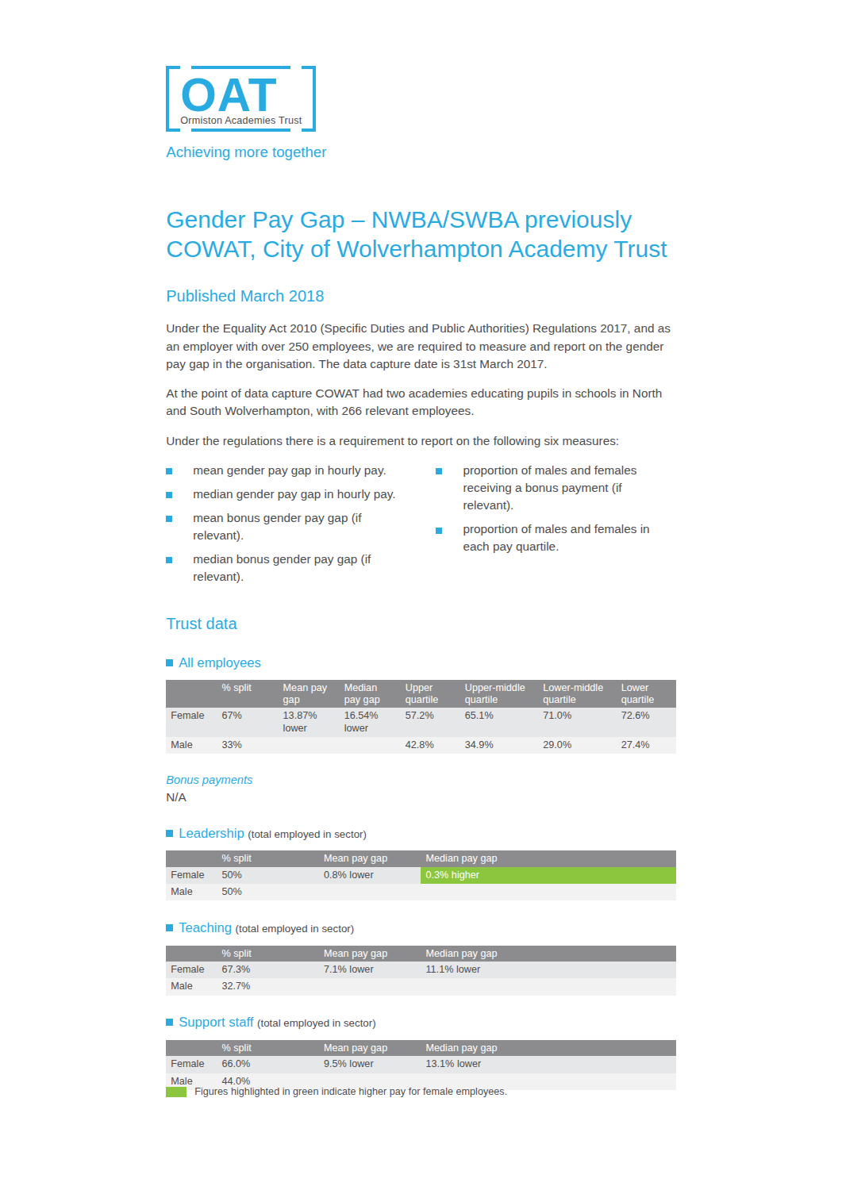OAT Ormiston Academies Trust
Achieving more together
Gender Pay Gap – NWBA/SWBA previously
COWAT, City of Wolverhampton Academy Trust
Published March 2018
Under the Equality Act 2010 (Specific Duties and Public Authorities) Regulations 2017, and as an employer with over 250 employees, we are required to measure and report on the gender pay gap in the organisation. The data capture date is 31st March 2017.
At the point of data capture COWAT had two academies educating pupils in schools in North and South Wolverhampton, with 266 relevant employees.
Under the regulations there is a requirement to report on the following six measures:
mean gender pay gap in hourly pay.
median gender pay gap in hourly pay.
mean bonus gender pay gap (if relevant).
median bonus gender pay gap (if relevant).
proportion of males and females receiving a bonus payment (if relevant).
proportion of males and females in each pay quartile.
Trust data
All employees
| | % split | Mean pay gap | Median pay gap | Upper quartile | Upper-middle quartile | Lower-middle quartile | Lower quartile |
| --- | --- | --- | --- | --- | --- | --- | --- |
| Female | 67% | 13.87% lower | 16.54% lower | 57.2% | 65.1% | 71.0% | 72.6% |
| Male | 33% | | | 42.8% | 34.9% | 29.0% | 27.4% |
Bonus payments
N/A
Leadership (total employed in sector)
| | % split | Mean pay gap | Median pay gap |
| --- | --- | --- | --- |
| Female | 50% | 0.8% lower | 0.3% higher |
| Male | 50% | | |
Teaching (total employed in sector)
| | % split | Mean pay gap | Median pay gap |
| --- | --- | --- | --- |
| Female | 67.3% | 7.1% lower | 11.1% lower |
| Male | 32.7% | | |
Support staff (total employed in sector)
| | % split | Mean pay gap | Median pay gap |
| --- | --- | --- | --- |
| Female | 66.0% | 9.5% lower | 13.1% lower |
| Male | 44.0% | | |
Figures highlighted in green indicate higher pay for female employees.